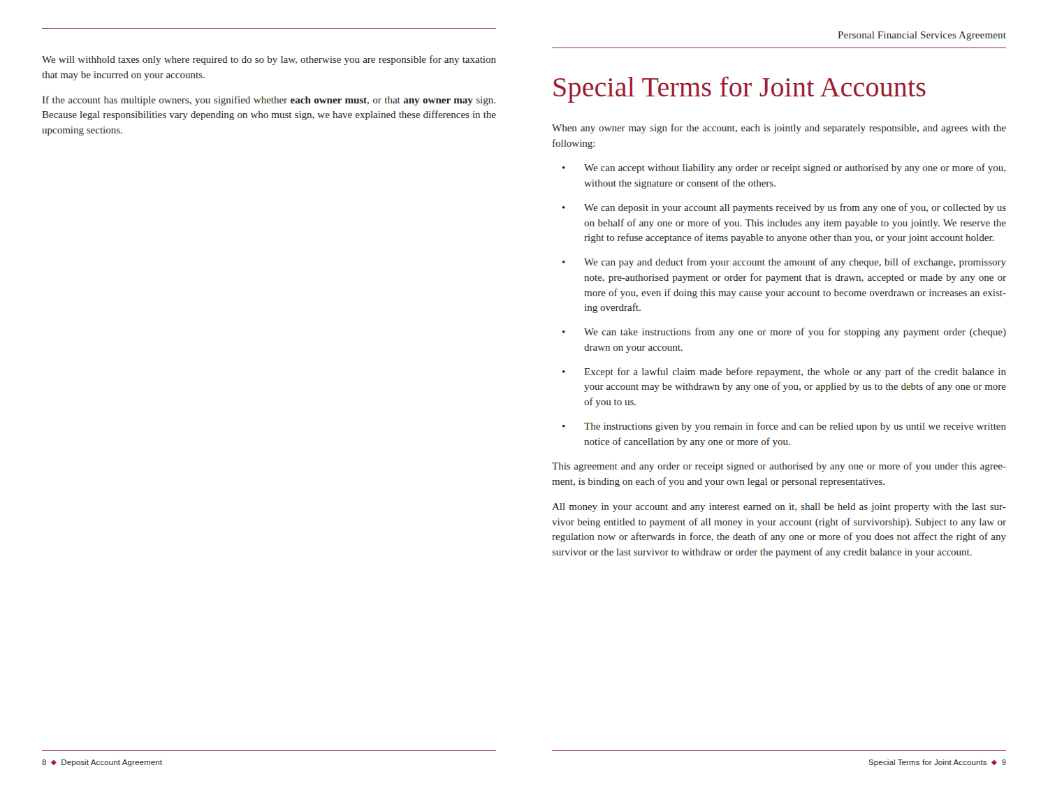We will withhold taxes only where required to do so by law, otherwise you are responsible for any taxation that may be incurred on your accounts.
If the account has multiple owners, you signified whether each owner must, or that any owner may sign. Because legal responsibilities vary depending on who must sign, we have explained these differences in the upcoming sections.
8 ◆ Deposit Account Agreement
Personal Financial Services Agreement
Special Terms for Joint Accounts
When any owner may sign for the account, each is jointly and separately responsible, and agrees with the following:
We can accept without liability any order or receipt signed or authorised by any one or more of you, without the signature or consent of the others.
We can deposit in your account all payments received by us from any one of you, or collected by us on behalf of any one or more of you. This includes any item payable to you jointly. We reserve the right to refuse acceptance of items payable to anyone other than you, or your joint account holder.
We can pay and deduct from your account the amount of any cheque, bill of exchange, promissory note, pre-authorised payment or order for payment that is drawn, accepted or made by any one or more of you, even if doing this may cause your account to become overdrawn or increases an existing overdraft.
We can take instructions from any one or more of you for stopping any payment order (cheque) drawn on your account.
Except for a lawful claim made before repayment, the whole or any part of the credit balance in your account may be withdrawn by any one of you, or applied by us to the debts of any one or more of you to us.
The instructions given by you remain in force and can be relied upon by us until we receive written notice of cancellation by any one or more of you.
This agreement and any order or receipt signed or authorised by any one or more of you under this agreement, is binding on each of you and your own legal or personal representatives.
All money in your account and any interest earned on it, shall be held as joint property with the last survivor being entitled to payment of all money in your account (right of survivorship). Subject to any law or regulation now or afterwards in force, the death of any one or more of you does not affect the right of any survivor or the last survivor to withdraw or order the payment of any credit balance in your account.
Special Terms for Joint Accounts ◆ 9